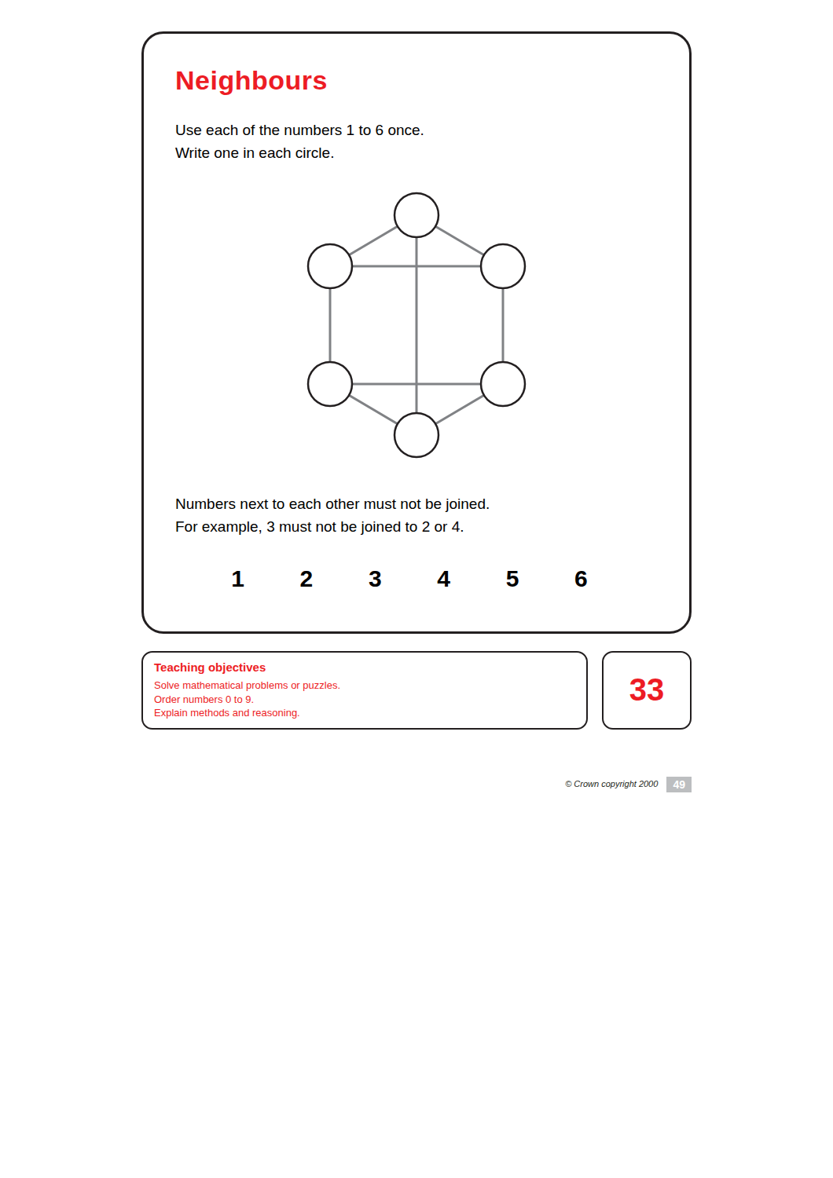Neighbours
Use each of the numbers 1 to 6 once.
Write one in each circle.
Numbers next to each other must not be joined.
For example, 3 must not be joined to 2 or 4.
1 2 3 4 5 6
Teaching objectives
Solve mathematical problems or puzzles.
Order numbers 0 to 9.
Explain methods and reasoning.
33
© Crown copyright 2000 49